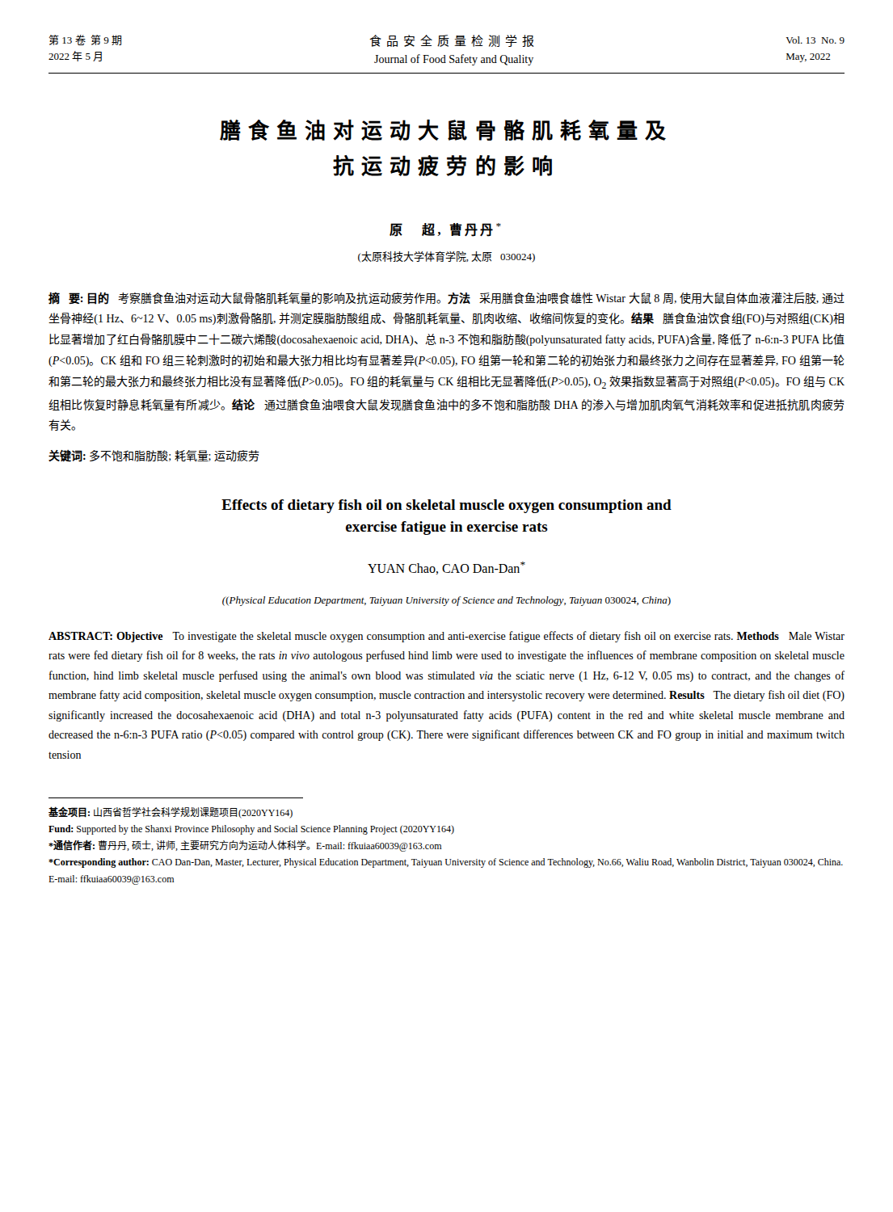第 13 卷 第 9 期
2022 年 5 月
食品安全质量检测学报
Journal of Food Safety and Quality
Vol. 13 No. 9
May, 2022
膳食鱼油对运动大鼠骨骼肌耗氧量及
抗运动疲劳的影响
原 超, 曹丹丹*
(太原科技大学体育学院, 太原 030024)
摘 要: 目的 考察膳食鱼油对运动大鼠骨骼肌耗氧量的影响及抗运动疲劳作用。方法 采用膳食鱼油喂食雄性 Wistar 大鼠 8 周, 使用大鼠自体血液灌注后肢, 通过坐骨神经(1 Hz、6~12 V、0.05 ms)刺激骨骼肌, 并测定膜脂肪酸组成、骨骼肌耗氧量、肌肉收缩、收缩间恢复的变化。结果 膳食鱼油饮食组(FO)与对照组(CK)相比显著增加了红白骨骼肌膜中二十二碳六烯酸(docosahexaenoic acid, DHA)、总 n-3 不饱和脂肪酸(polyunsaturated fatty acids, PUFA)含量, 降低了 n-6:n-3 PUFA 比值(P<0.05)。CK 组和 FO 组三轮刺激时的初始和最大张力相比均有显著差异(P<0.05), FO 组第一轮和第二轮的初始张力和最终张力之间存在显著差异, FO 组第一轮和第二轮的最大张力和最终张力相比没有显著降低(P>0.05)。FO 组的耗氧量与 CK 组相比无显著降低(P>0.05), O2 效果指数显著高于对照组(P<0.05)。FO 组与 CK 组相比恢复时静息耗氧量有所减少。结论 通过膳食鱼油喂食大鼠发现膳食鱼油中的多不饱和脂肪酸 DHA 的渗入与增加肌肉氧气消耗效率和促进抵抗肌肉疲劳有关。
关键词: 多不饱和脂肪酸; 耗氧量; 运动疲劳
Effects of dietary fish oil on skeletal muscle oxygen consumption and
exercise fatigue in exercise rats
YUAN Chao, CAO Dan-Dan*
((Physical Education Department, Taiyuan University of Science and Technology, Taiyuan 030024, China)
ABSTRACT: Objective To investigate the skeletal muscle oxygen consumption and anti-exercise fatigue effects of dietary fish oil on exercise rats. Methods Male Wistar rats were fed dietary fish oil for 8 weeks, the rats in vivo autologous perfused hind limb were used to investigate the influences of membrane composition on skeletal muscle function, hind limb skeletal muscle perfused using the animal's own blood was stimulated via the sciatic nerve (1 Hz, 6-12 V, 0.05 ms) to contract, and the changes of membrane fatty acid composition, skeletal muscle oxygen consumption, muscle contraction and intersystolic recovery were determined. Results The dietary fish oil diet (FO) significantly increased the docosahexaenoic acid (DHA) and total n-3 polyunsaturated fatty acids (PUFA) content in the red and white skeletal muscle membrane and decreased the n-6:n-3 PUFA ratio (P<0.05) compared with control group (CK). There were significant differences between CK and FO group in initial and maximum twitch tension
基金项目: 山西省哲学社会科学规划课题项目(2020YY164)
Fund: Supported by the Shanxi Province Philosophy and Social Science Planning Project (2020YY164)
*通信作者: 曹丹丹, 硕士, 讲师, 主要研究方向为运动人体科学。E-mail: ffkuiaa60039@163.com
*Corresponding author: CAO Dan-Dan, Master, Lecturer, Physical Education Department, Taiyuan University of Science and Technology, No.66, Waliu Road, Wanbolin District, Taiyuan 030024, China. E-mail: ffkuiaa60039@163.com